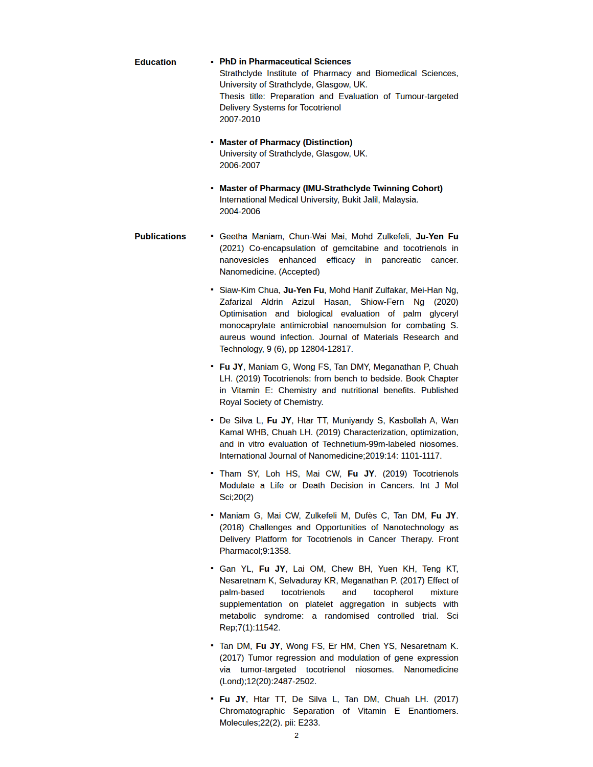Education
PhD in Pharmaceutical Sciences Strathclyde Institute of Pharmacy and Biomedical Sciences, University of Strathclyde, Glasgow, UK. Thesis title: Preparation and Evaluation of Tumour-targeted Delivery Systems for Tocotrienol 2007-2010
Master of Pharmacy (Distinction) University of Strathclyde, Glasgow, UK. 2006-2007
Master of Pharmacy (IMU-Strathclyde Twinning Cohort) International Medical University, Bukit Jalil, Malaysia. 2004-2006
Publications
Geetha Maniam, Chun-Wai Mai, Mohd Zulkefeli, Ju-Yen Fu (2021) Co-encapsulation of gemcitabine and tocotrienols in nanovesicles enhanced efficacy in pancreatic cancer. Nanomedicine. (Accepted)
Siaw-Kim Chua, Ju-Yen Fu, Mohd Hanif Zulfakar, Mei-Han Ng, Zafarizal Aldrin Azizul Hasan, Shiow-Fern Ng (2020) Optimisation and biological evaluation of palm glyceryl monocaprylate antimicrobial nanoemulsion for combating S. aureus wound infection. Journal of Materials Research and Technology, 9 (6), pp 12804-12817.
Fu JY, Maniam G, Wong FS, Tan DMY, Meganathan P, Chuah LH. (2019) Tocotrienols: from bench to bedside. Book Chapter in Vitamin E: Chemistry and nutritional benefits. Published Royal Society of Chemistry.
De Silva L, Fu JY, Htar TT, Muniyandy S, Kasbollah A, Wan Kamal WHB, Chuah LH. (2019) Characterization, optimization, and in vitro evaluation of Technetium-99m-labeled niosomes. International Journal of Nanomedicine;2019:14: 1101-1117.
Tham SY, Loh HS, Mai CW, Fu JY. (2019) Tocotrienols Modulate a Life or Death Decision in Cancers. Int J Mol Sci;20(2)
Maniam G, Mai CW, Zulkefeli M, Dufès C, Tan DM, Fu JY. (2018) Challenges and Opportunities of Nanotechnology as Delivery Platform for Tocotrienols in Cancer Therapy. Front Pharmacol;9:1358.
Gan YL, Fu JY, Lai OM, Chew BH, Yuen KH, Teng KT, Nesaretnam K, Selvaduray KR, Meganathan P. (2017) Effect of palm-based tocotrienols and tocopherol mixture supplementation on platelet aggregation in subjects with metabolic syndrome: a randomised controlled trial. Sci Rep;7(1):11542.
Tan DM, Fu JY, Wong FS, Er HM, Chen YS, Nesaretnam K. (2017) Tumor regression and modulation of gene expression via tumor-targeted tocotrienol niosomes. Nanomedicine (Lond);12(20):2487-2502.
Fu JY, Htar TT, De Silva L, Tan DM, Chuah LH. (2017) Chromatographic Separation of Vitamin E Enantiomers. Molecules;22(2). pii: E233.
2